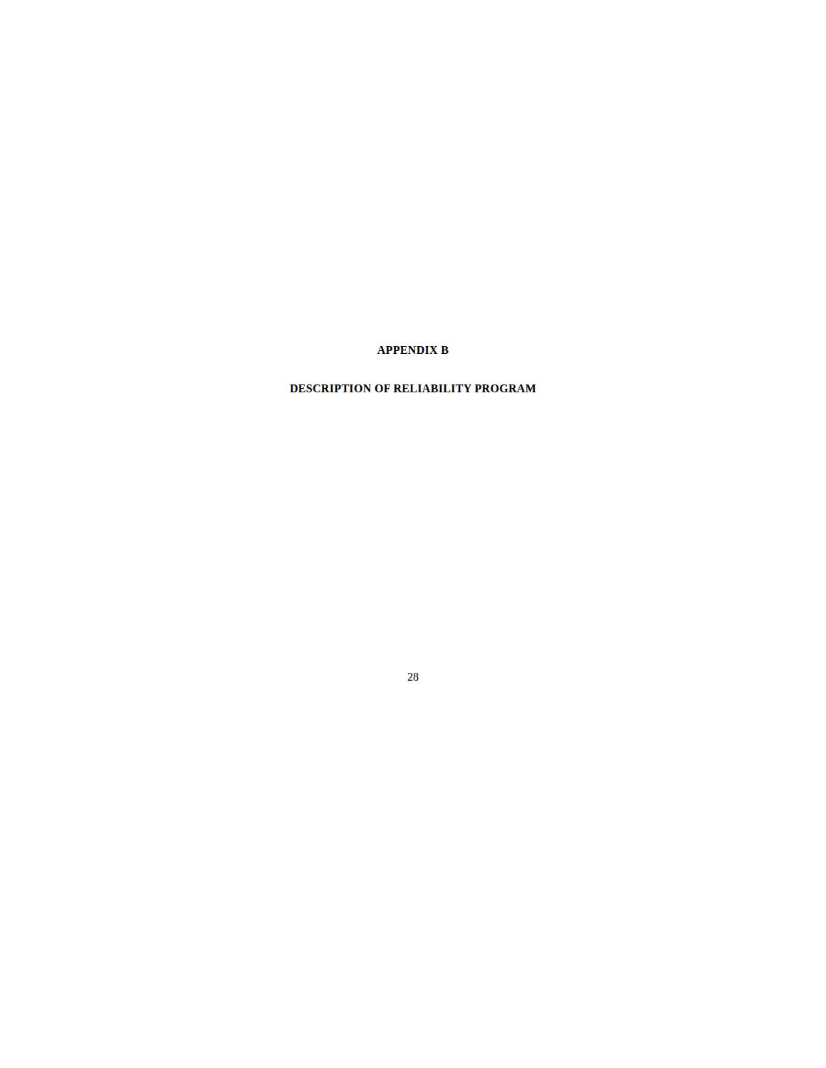Appendix B
Description of Reliability Program
28